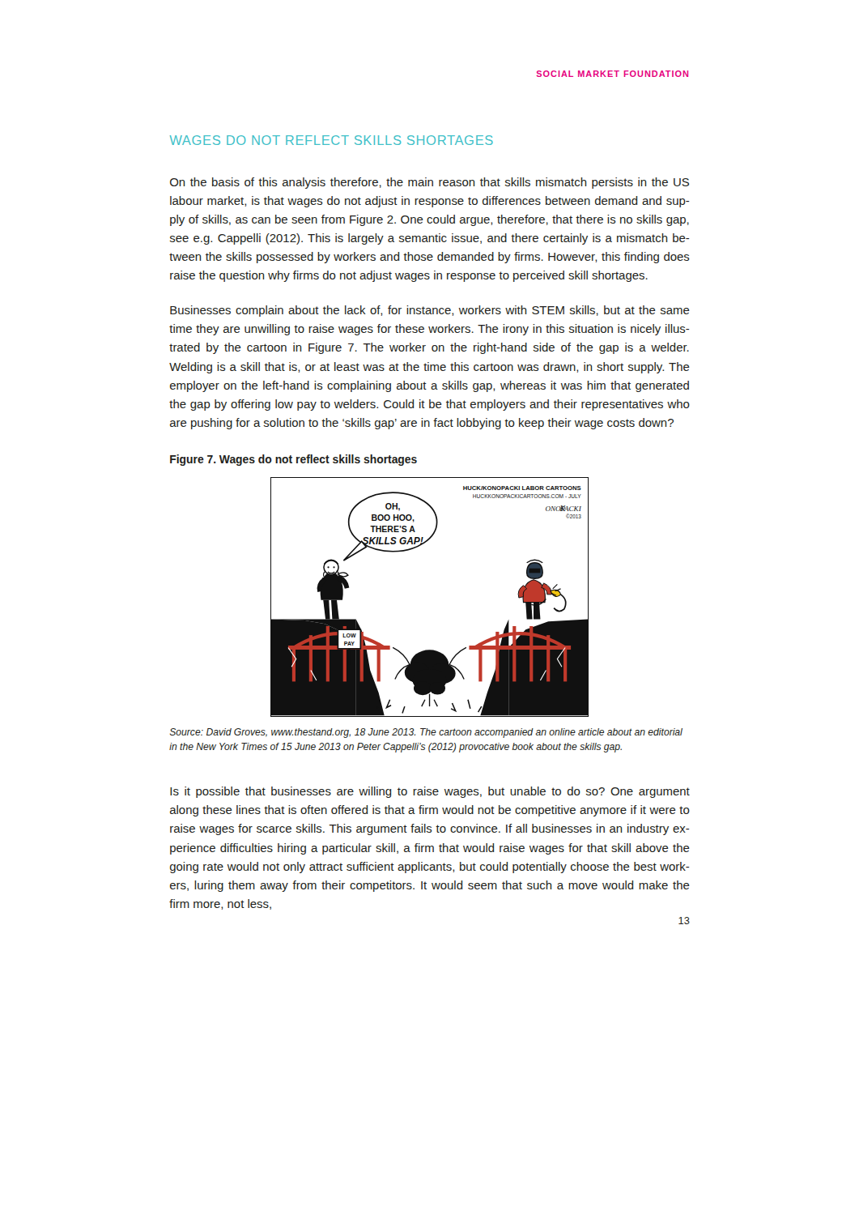SOCIAL MARKET FOUNDATION
Wages do not reflect skills shortages
On the basis of this analysis therefore, the main reason that skills mismatch persists in the US labour market, is that wages do not adjust in response to differences between demand and supply of skills, as can be seen from Figure 2. One could argue, therefore, that there is no skills gap, see e.g. Cappelli (2012). This is largely a semantic issue, and there certainly is a mismatch between the skills possessed by workers and those demanded by firms. However, this finding does raise the question why firms do not adjust wages in response to perceived skill shortages.
Businesses complain about the lack of, for instance, workers with STEM skills, but at the same time they are unwilling to raise wages for these workers. The irony in this situation is nicely illustrated by the cartoon in Figure 7. The worker on the right-hand side of the gap is a welder. Welding is a skill that is, or at least was at the time this cartoon was drawn, in short supply. The employer on the left-hand is complaining about a skills gap, whereas it was him that generated the gap by offering low pay to welders. Could it be that employers and their representatives who are pushing for a solution to the ‘skills gap’ are in fact lobbying to keep their wage costs down?
Figure 7. Wages do not reflect skills shortages
HUCK/KONOPACKI LABOR CARTOONS HUCKKONOPACKICARTOONS.COM - JULY K ONOPACKI ©2013 OH, BOO HOO, THERE’S A SKILLS GAP! LOW PAY
Source: David Groves, www.thestand.org, 18 June 2013. The cartoon accompanied an online article about an editorial in the New York Times of 15 June 2013 on Peter Cappelli’s (2012) provocative book about the skills gap.
Is it possible that businesses are willing to raise wages, but unable to do so? One argument along these lines that is often offered is that a firm would not be competitive anymore if it were to raise wages for scarce skills. This argument fails to convince. If all businesses in an industry experience difficulties hiring a particular skill, a firm that would raise wages for that skill above the going rate would not only attract sufficient applicants, but could potentially choose the best workers, luring them away from their competitors. It would seem that such a move would make the firm more, not less,
13